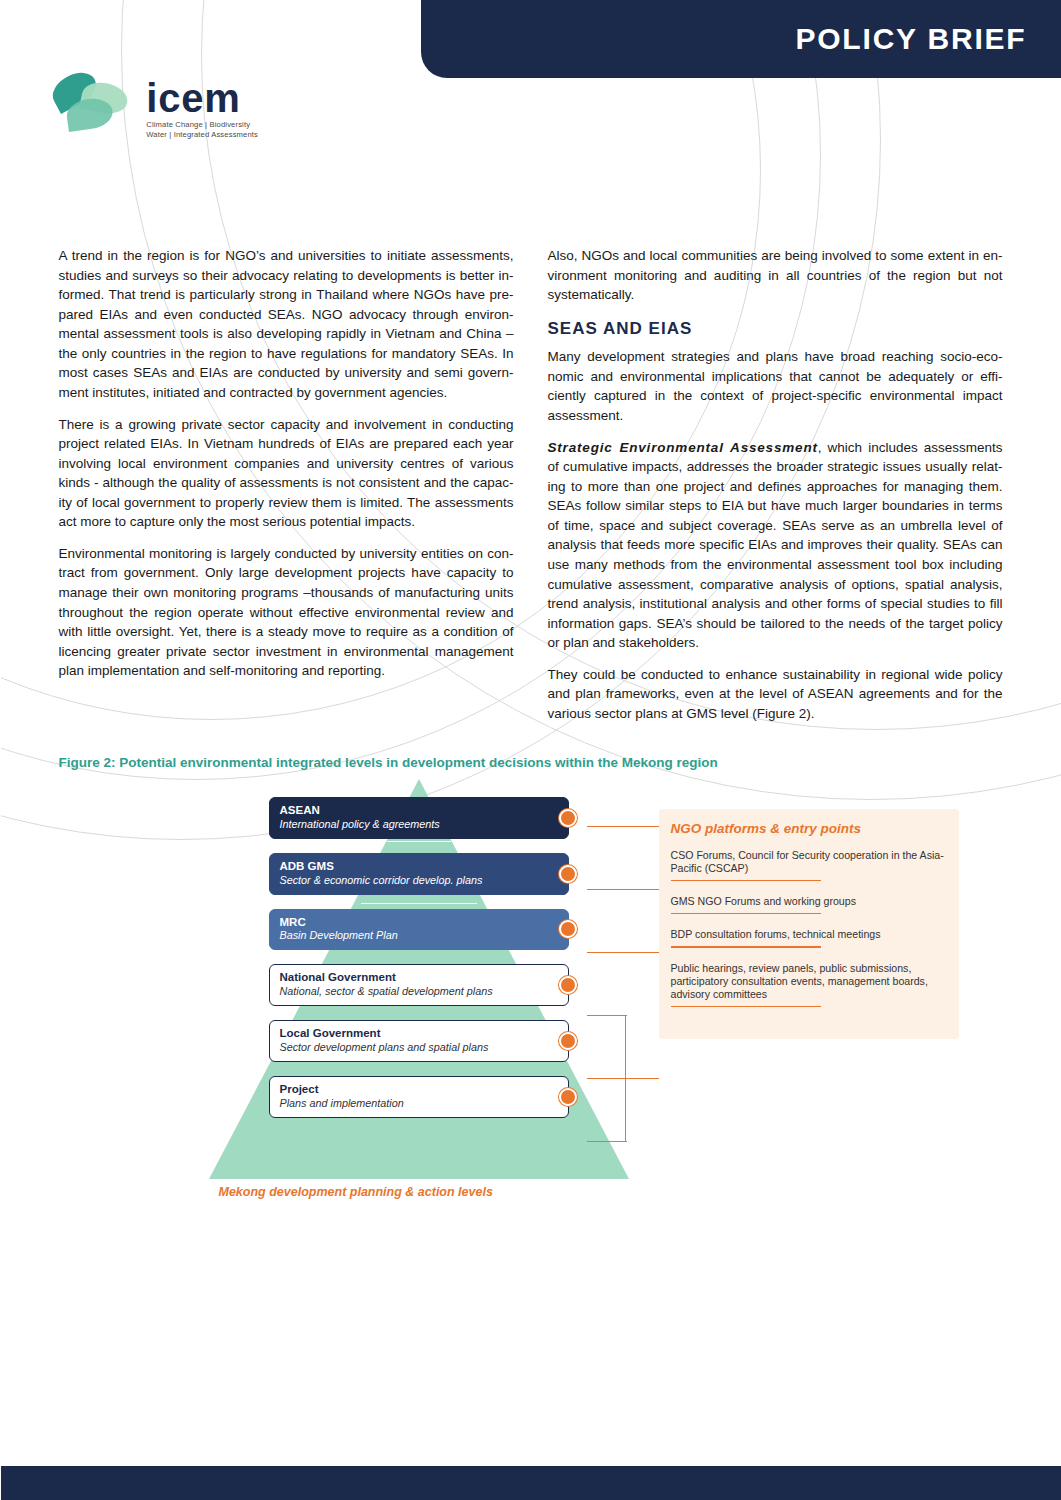POLICY BRIEF
icem
Climate Change | Biodiversity
Water | Integrated Assessments
A trend in the region is for NGO’s and universities to initiate assessments, studies and surveys so their advocacy relating to developments is better informed. That trend is particularly strong in Thailand where NGOs have prepared EIAs and even conducted SEAs. NGO advocacy through environmental assessment tools is also developing rapidly in Vietnam and China – the only countries in the region to have regulations for mandatory SEAs. In most cases SEAs and EIAs are conducted by university and semi government institutes, initiated and contracted by government agencies.
There is a growing private sector capacity and involvement in conducting project related EIAs. In Vietnam hundreds of EIAs are prepared each year involving local environment companies and university centres of various kinds - although the quality of assessments is not consistent and the capacity of local government to properly review them is limited. The assessments act more to capture only the most serious potential impacts.
Environmental monitoring is largely conducted by university entities on contract from government. Only large development projects have capacity to manage their own monitoring programs –thousands of manufacturing units throughout the region operate without effective environmental review and with little oversight. Yet, there is a steady move to require as a condition of licencing greater private sector investment in environmental management plan implementation and self-monitoring and reporting.
Also, NGOs and local communities are being involved to some extent in environment monitoring and auditing in all countries of the region but not systematically.
SEAs and EIAs
Many development strategies and plans have broad reaching socio-economic and environmental implications that cannot be adequately or efficiently captured in the context of project-specific environmental impact assessment.
Strategic Environmental Assessment, which includes assessments of cumulative impacts, addresses the broader strategic issues usually relating to more than one project and defines approaches for managing them. SEAs follow similar steps to EIA but have much larger boundaries in terms of time, space and subject coverage. SEAs serve as an umbrella level of analysis that feeds more specific EIAs and improves their quality. SEAs can use many methods from the environmental assessment tool box including cumulative assessment, comparative analysis of options, spatial analysis, trend analysis, institutional analysis and other forms of special studies to fill information gaps. SEA’s should be tailored to the needs of the target policy or plan and stakeholders.
They could be conducted to enhance sustainability in regional wide policy and plan frameworks, even at the level of ASEAN agreements and for the various sector plans at GMS level (Figure 2).
Figure 2: Potential environmental integrated levels in development decisions within the Mekong region
ASEAN
International policy & agreements
ADB GMS
Sector & economic corridor develop. plans
MRC
Basin Development Plan
National Government
National, sector & spatial development plans
Local Government
Sector development plans and spatial plans
Project
Plans and implementation
NGO platforms & entry points
CSO Forums, Council for Security cooperation in the Asia-Pacific (CSCAP)
GMS NGO Forums and working groups
BDP consultation forums, technical meetings
Public hearings, review panels, public submissions, participatory consultation events, management boards, advisory committees
Mekong development planning & action levels